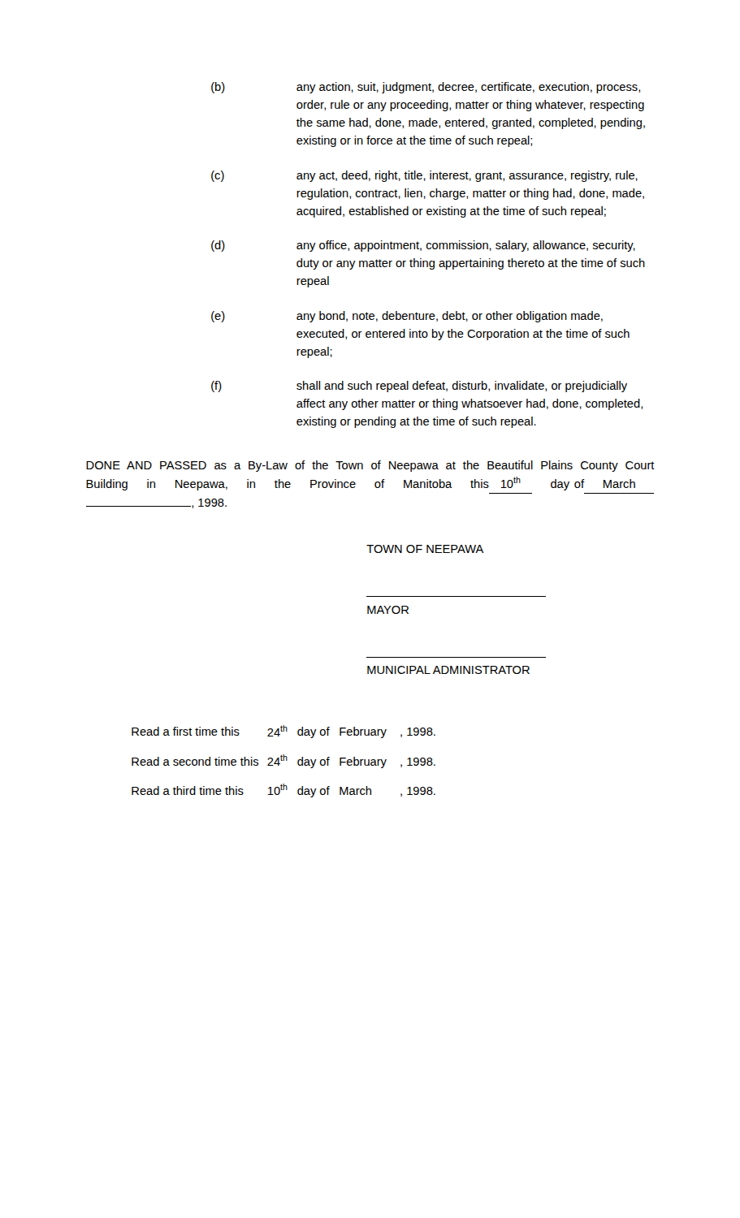(b)
any action, suit, judgment, decree, certificate, execution, process, order, rule or any proceeding, matter or thing whatever, respecting the same had, done, made, entered, granted, completed, pending, existing or in force at the time of such repeal;
(c)
any act, deed, right, title, interest, grant, assurance, registry, rule, regulation, contract, lien, charge, matter or thing had, done, made, acquired, established or existing at the time of such repeal;
(d)
any office, appointment, commission, salary, allowance, security, duty or any matter or thing appertaining thereto at the time of such repeal
(e)
any bond, note, debenture, debt, or other obligation made, executed, or entered into by the Corporation at the time of such repeal;
(f)
shall and such repeal defeat, disturb, invalidate, or prejudicially affect any other matter or thing whatsoever had, done, completed, existing or pending at the time of such repeal.
DONE AND PASSED as a By-Law of the Town of Neepawa at the Beautiful Plains County Court Building in Neepawa, in the Province of Manitoba this10th day ofMarch , 1998.
TOWN OF NEEPAWA
MAYOR
MUNICIPAL ADMINISTRATOR
| Read a first time this | 24 th | day of | February | , 1998. |
| Read a second time this | 24 th | day of | February | , 1998. |
| Read a third time this | 10 th | day of | March | , 1998. |